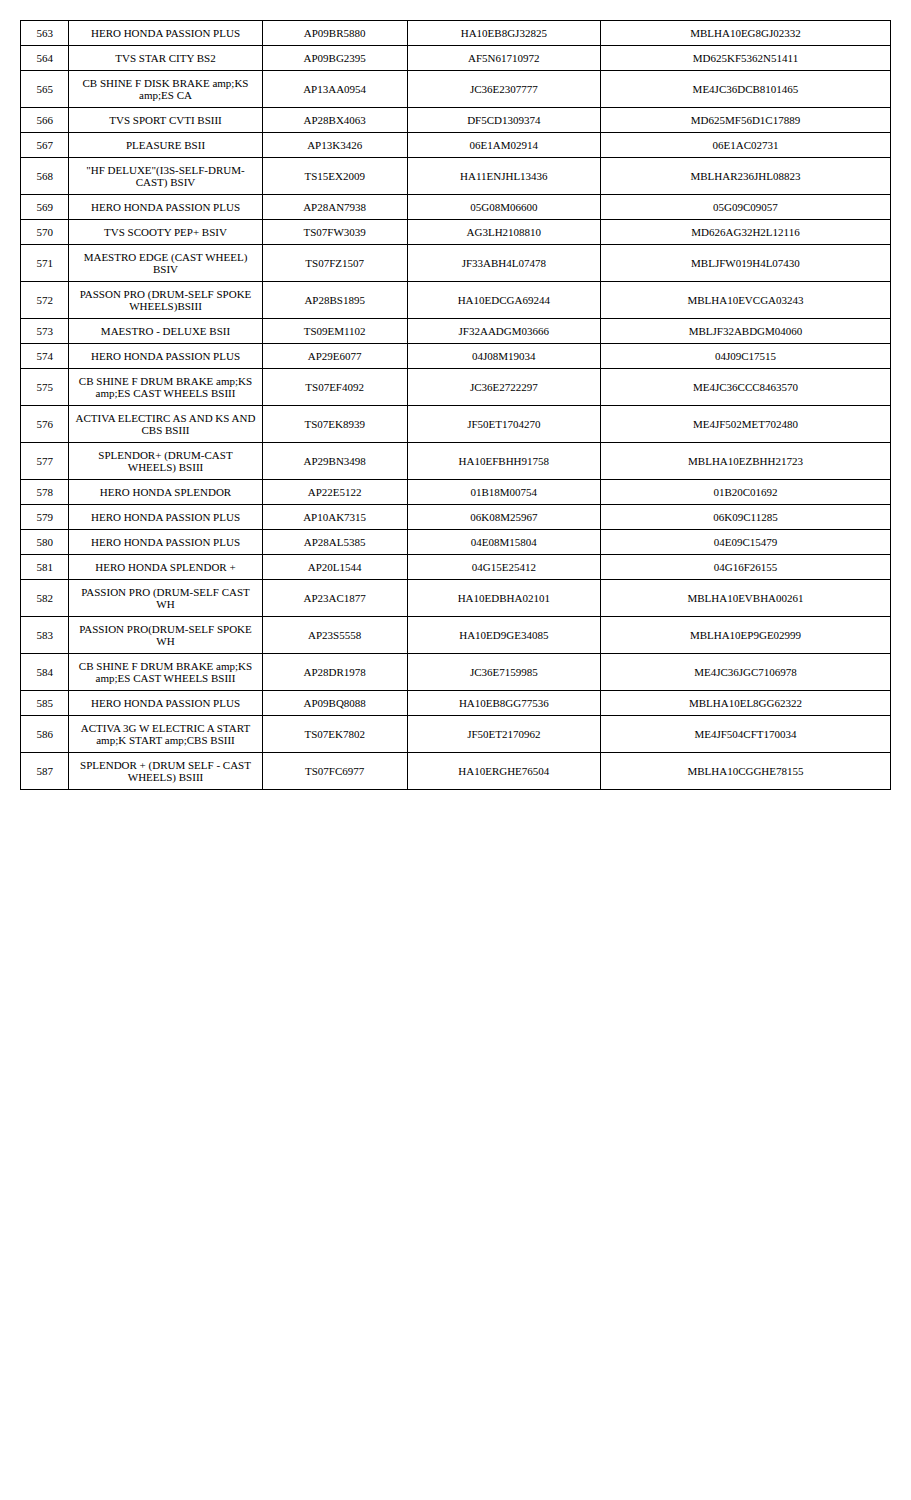| 563 | HERO HONDA PASSION PLUS | AP09BR5880 | HA10EB8GJ32825 | MBLHA10EG8GJ02332 |
| 564 | TVS STAR CITY BS2 | AP09BG2395 | AF5N61710972 | MD625KF5362N51411 |
| 565 | CB SHINE F DISK BRAKE amp;KS amp;ES CA | AP13AA0954 | JC36E2307777 | ME4JC36DCB8101465 |
| 566 | TVS SPORT CVTI BSIII | AP28BX4063 | DF5CD1309374 | MD625MF56D1C17889 |
| 567 | PLEASURE BSII | AP13K3426 | 06E1AM02914 | 06E1AC02731 |
| 568 | "HF DELUXE"(I3S-SELF-DRUM-CAST) BSIV | TS15EX2009 | HA11ENJHL13436 | MBLHAR236JHL08823 |
| 569 | HERO HONDA PASSION PLUS | AP28AN7938 | 05G08M06600 | 05G09C09057 |
| 570 | TVS SCOOTY PEP+ BSIV | TS07FW3039 | AG3LH2108810 | MD626AG32H2L12116 |
| 571 | MAESTRO EDGE (CAST WHEEL) BSIV | TS07FZ1507 | JF33ABH4L07478 | MBLJFW019H4L07430 |
| 572 | PASSON PRO (DRUM-SELF SPOKE WHEELS)BSIII | AP28BS1895 | HA10EDCGA69244 | MBLHA10EVCGA03243 |
| 573 | MAESTRO - DELUXE BSII | TS09EM1102 | JF32AADGM03666 | MBLJF32ABDGM04060 |
| 574 | HERO HONDA PASSION PLUS | AP29E6077 | 04J08M19034 | 04J09C17515 |
| 575 | CB SHINE F DRUM BRAKE amp;KS amp;ES CAST WHEELS BSIII | TS07EF4092 | JC36E2722297 | ME4JC36CCC8463570 |
| 576 | ACTIVA ELECTIRC AS AND KS AND CBS BSIII | TS07EK8939 | JF50ET1704270 | ME4JF502MET702480 |
| 577 | SPLENDOR+ (DRUM-CAST WHEELS) BSIII | AP29BN3498 | HA10EFBHH91758 | MBLHA10EZBHH21723 |
| 578 | HERO HONDA SPLENDOR | AP22E5122 | 01B18M00754 | 01B20C01692 |
| 579 | HERO HONDA PASSION PLUS | AP10AK7315 | 06K08M25967 | 06K09C11285 |
| 580 | HERO HONDA PASSION PLUS | AP28AL5385 | 04E08M15804 | 04E09C15479 |
| 581 | HERO HONDA SPLENDOR + | AP20L1544 | 04G15E25412 | 04G16F26155 |
| 582 | PASSION PRO (DRUM-SELF CAST WH | AP23AC1877 | HA10EDBHA02101 | MBLHA10EVBHA00261 |
| 583 | PASSION PRO(DRUM-SELF SPOKE WH | AP23S5558 | HA10ED9GE34085 | MBLHA10EP9GE02999 |
| 584 | CB SHINE F DRUM BRAKE amp;KS amp;ES CAST WHEELS BSIII | AP28DR1978 | JC36E7159985 | ME4JC36JGC7106978 |
| 585 | HERO HONDA PASSION PLUS | AP09BQ8088 | HA10EB8GG77536 | MBLHA10EL8GG62322 |
| 586 | ACTIVA 3G W ELECTRIC A START amp;K START amp;CBS BSIII | TS07EK7802 | JF50ET2170962 | ME4JF504CFT170034 |
| 587 | SPLENDOR + (DRUM SELF - CAST WHEELS) BSIII | TS07FC6977 | HA10ERGHE76504 | MBLHA10CGGHE78155 |